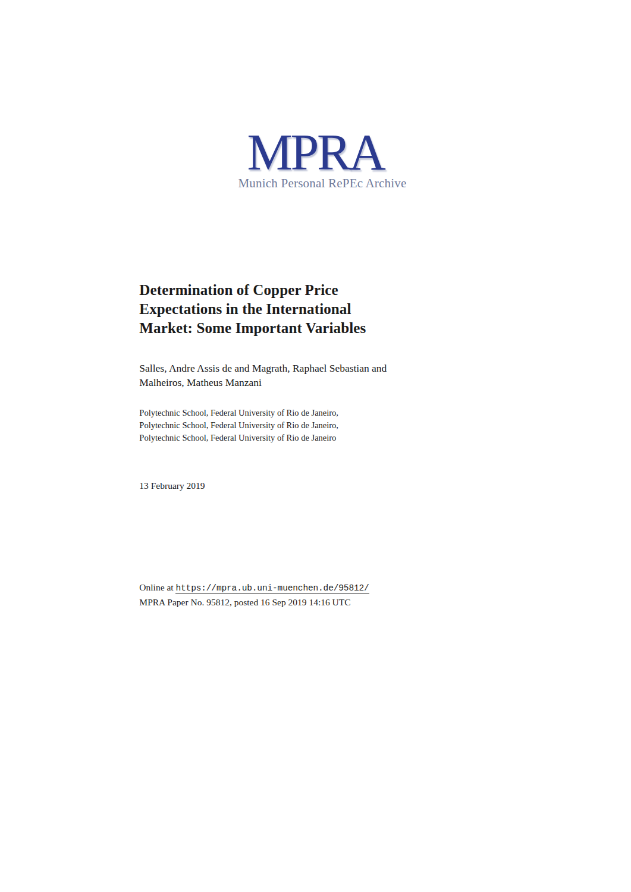MPRA
Munich Personal RePEc Archive
Determination of Copper Price
Expectations in the International
Market: Some Important Variables
Salles, Andre Assis de and Magrath, Raphael Sebastian and
Malheiros, Matheus Manzani
Polytechnic School, Federal University of Rio de Janeiro,
Polytechnic School, Federal University of Rio de Janeiro,
Polytechnic School, Federal University of Rio de Janeiro
13 February 2019
Online at https://mpra.ub.uni-muenchen.de/95812/
MPRA Paper No. 95812, posted 16 Sep 2019 14:16 UTC